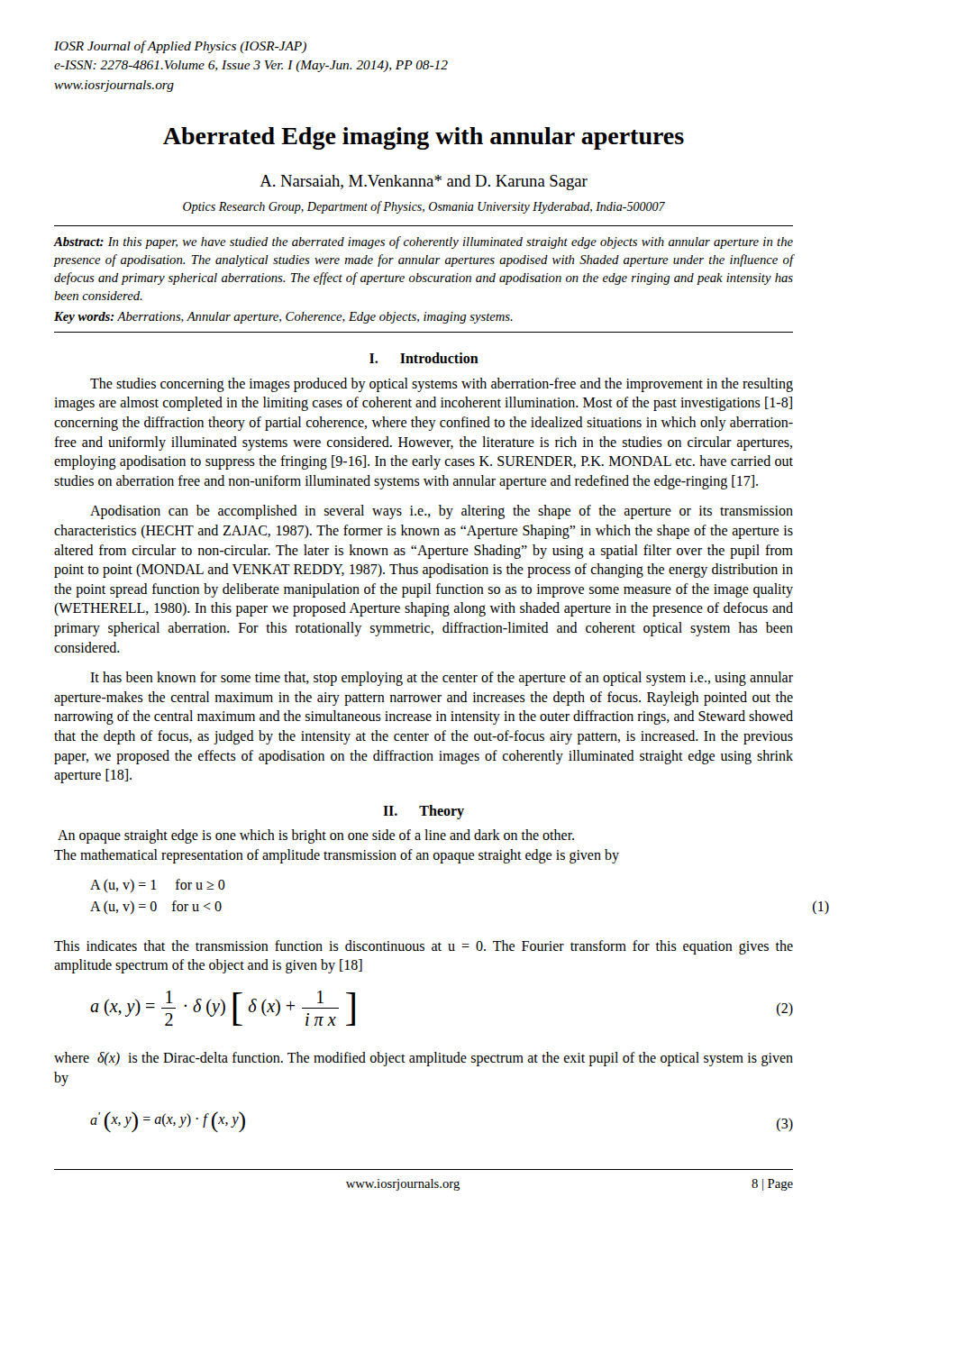IOSR Journal of Applied Physics (IOSR-JAP)
e-ISSN: 2278-4861.Volume 6, Issue 3 Ver. I (May-Jun. 2014), PP 08-12
www.iosrjournals.org
Aberrated Edge imaging with annular apertures
A. Narsaiah, M.Venkanna* and D. Karuna Sagar
Optics Research Group, Department of Physics, Osmania University Hyderabad, India-500007
Abstract: In this paper, we have studied the aberrated images of coherently illuminated straight edge objects with annular aperture in the presence of apodisation. The analytical studies were made for annular apertures apodised with Shaded aperture under the influence of defocus and primary spherical aberrations. The effect of aperture obscuration and apodisation on the edge ringing and peak intensity has been considered.
Key words: Aberrations, Annular aperture, Coherence, Edge objects, imaging systems.
I. Introduction
The studies concerning the images produced by optical systems with aberration-free and the improvement in the resulting images are almost completed in the limiting cases of coherent and incoherent illumination. Most of the past investigations [1-8] concerning the diffraction theory of partial coherence, where they confined to the idealized situations in which only aberration-free and uniformly illuminated systems were considered. However, the literature is rich in the studies on circular apertures, employing apodisation to suppress the fringing [9-16]. In the early cases K. SURENDER, P.K. MONDAL etc. have carried out studies on aberration free and non-uniform illuminated systems with annular aperture and redefined the edge-ringing [17].
Apodisation can be accomplished in several ways i.e., by altering the shape of the aperture or its transmission characteristics (HECHT and ZAJAC, 1987). The former is known as “Aperture Shaping” in which the shape of the aperture is altered from circular to non-circular. The later is known as “Aperture Shading” by using a spatial filter over the pupil from point to point (MONDAL and VENKAT REDDY, 1987). Thus apodisation is the process of changing the energy distribution in the point spread function by deliberate manipulation of the pupil function so as to improve some measure of the image quality (WETHERELL, 1980). In this paper we proposed Aperture shaping along with shaded aperture in the presence of defocus and primary spherical aberration. For this rotationally symmetric, diffraction-limited and coherent optical system has been considered.
It has been known for some time that, stop employing at the center of the aperture of an optical system i.e., using annular aperture-makes the central maximum in the airy pattern narrower and increases the depth of focus. Rayleigh pointed out the narrowing of the central maximum and the simultaneous increase in intensity in the outer diffraction rings, and Steward showed that the depth of focus, as judged by the intensity at the center of the out-of-focus airy pattern, is increased. In the previous paper, we proposed the effects of apodisation on the diffraction images of coherently illuminated straight edge using shrink aperture [18].
II. Theory
An opaque straight edge is one which is bright on one side of a line and dark on the other.
The mathematical representation of amplitude transmission of an opaque straight edge is given by
A (u, v) = 1 for u ≥ 0
A (u, v) = 0 for u < 0 (1)
This indicates that the transmission function is discontinuous at u = 0. The Fourier transform for this equation gives the amplitude spectrum of the object and is given by [18]
a (x, y) = 12 · δ (y) [ δ (x) + 1 i π x ] (2)
where δ(x) is the Dirac-delta function. The modified object amplitude spectrum at the exit pupil of the optical system is given by
a' (x, y) = a(x, y) · f (x, y) (3)
www.iosrjournals.org 8 | Page